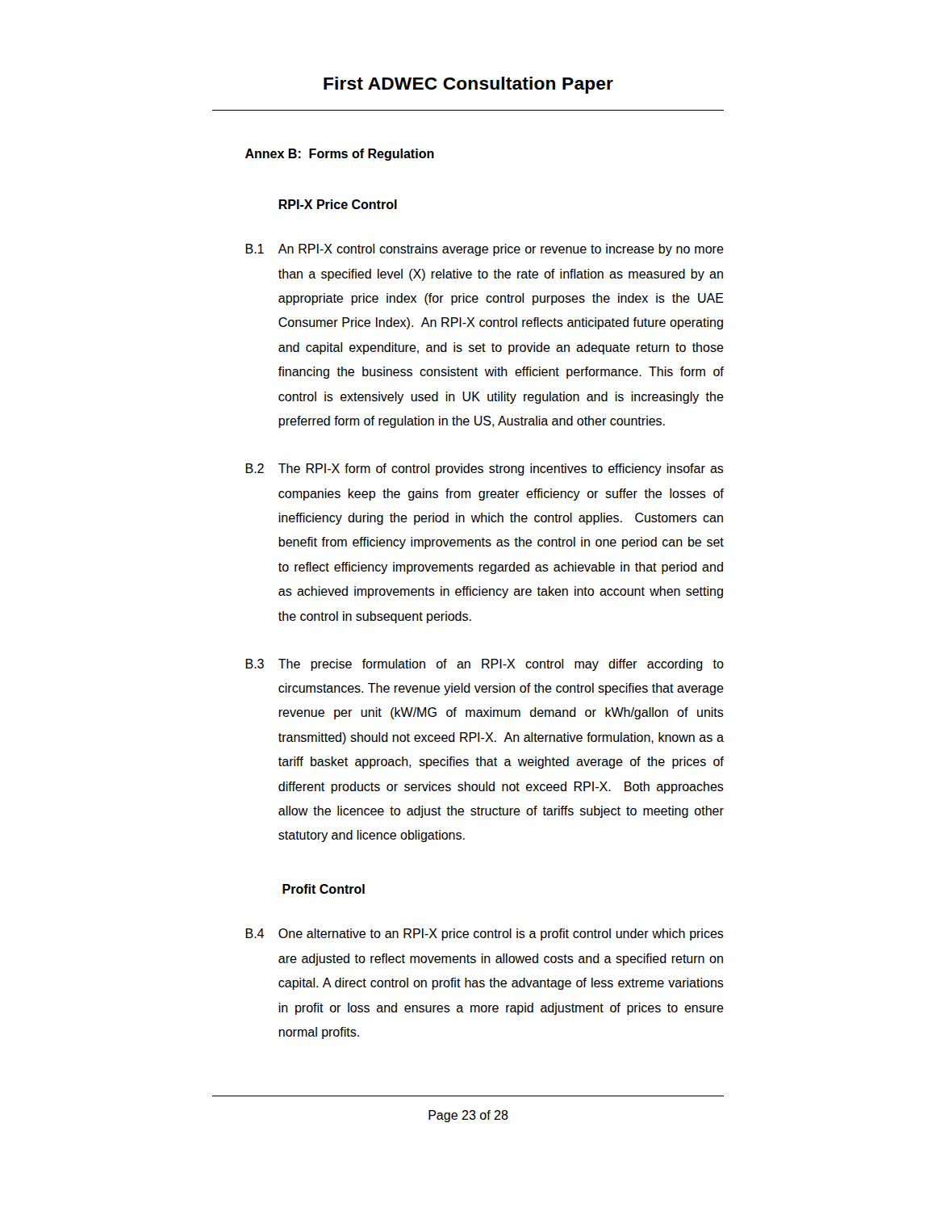First ADWEC Consultation Paper
Annex B: Forms of Regulation
RPI-X Price Control
B.1
An RPI-X control constrains average price or revenue to increase by no more than a specified level (X) relative to the rate of inflation as measured by an appropriate price index (for price control purposes the index is the UAE Consumer Price Index). An RPI-X control reflects anticipated future operating and capital expenditure, and is set to provide an adequate return to those financing the business consistent with efficient performance. This form of control is extensively used in UK utility regulation and is increasingly the preferred form of regulation in the US, Australia and other countries.
B.2
The RPI-X form of control provides strong incentives to efficiency insofar as companies keep the gains from greater efficiency or suffer the losses of inefficiency during the period in which the control applies. Customers can benefit from efficiency improvements as the control in one period can be set to reflect efficiency improvements regarded as achievable in that period and as achieved improvements in efficiency are taken into account when setting the control in subsequent periods.
B.3
The precise formulation of an RPI-X control may differ according to circumstances. The revenue yield version of the control specifies that average revenue per unit (kW/MG of maximum demand or kWh/gallon of units transmitted) should not exceed RPI-X. An alternative formulation, known as a tariff basket approach, specifies that a weighted average of the prices of different products or services should not exceed RPI-X. Both approaches allow the licencee to adjust the structure of tariffs subject to meeting other statutory and licence obligations.
Profit Control
B.4
One alternative to an RPI-X price control is a profit control under which prices are adjusted to reflect movements in allowed costs and a specified return on capital. A direct control on profit has the advantage of less extreme variations in profit or loss and ensures a more rapid adjustment of prices to ensure normal profits.
Page 23 of 28